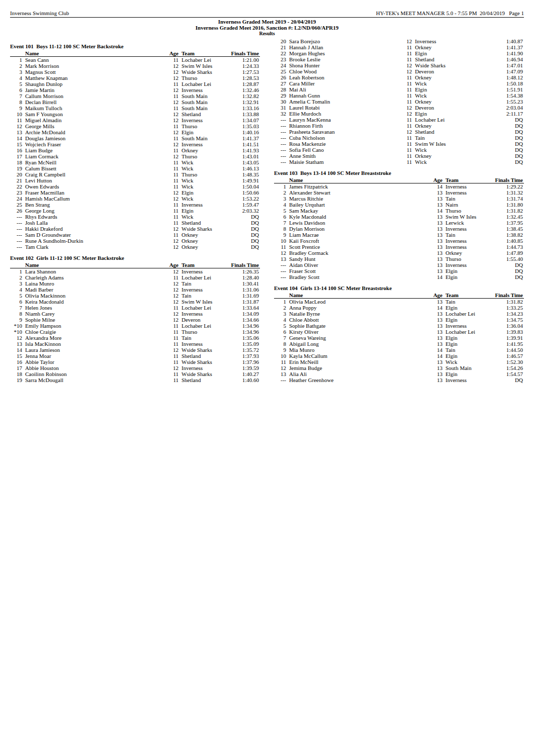Inverness Swimming Club
HY-TEK's MEET MANAGER 5.0 - 7:55 PM 20/04/2019 Page 1
Inverness Graded Meet 2019 - 20/04/2019
Inverness Graded Meet 2016, Sanction #: L2/ND/060/APR19
Results
Event 101 Boys 11-12 100 SC Meter Backstroke
| | Name | Age | Team | Finals Time |
| --- | --- | --- | --- | --- |
| 1 | Sean Cann | 11 | Lochaber Lei | 1:21.00 |
| 2 | Mark Morrison | 12 | Swim W Isles | 1:24.33 |
| 3 | Magnus Scott | 12 | Wside Sharks | 1:27.53 |
| 4 | Matthew Knapman | 12 | Thurso | 1:28.53 |
| 5 | Shaughn Dunlop | 11 | Lochaber Lei | 1:28.87 |
| 6 | Jamie Martin | 12 | Inverness | 1:32.46 |
| 7 | Callum Morrison | 11 | South Main | 1:32.82 |
| 8 | Declan Birrell | 12 | South Main | 1:32.91 |
| 9 | Maikum Tulloch | 11 | South Main | 1:33.16 |
| 10 | Sam F Youngson | 12 | Shetland | 1:33.88 |
| 11 | Miguel Almadin | 12 | Inverness | 1:34.07 |
| 12 | George Mills | 11 | Thurso | 1:35.03 |
| 13 | Archie McDonald | 12 | Elgin | 1:40.16 |
| 14 | Douglas Jamieson | 11 | South Main | 1:41.37 |
| 15 | Wojciech Fraser | 12 | Inverness | 1:41.51 |
| 16 | Liam Budge | 11 | Orkney | 1:41.93 |
| 17 | Liam Cormack | 12 | Thurso | 1:43.01 |
| 18 | Ryan McNeill | 11 | Wick | 1:43.05 |
| 19 | Calum Bissett | 11 | Wick | 1:46.13 |
| 20 | Craig R Campbell | 11 | Thurso | 1:48.35 |
| 21 | Levi Hutton | 11 | Wick | 1:49.91 |
| 22 | Owen Edwards | 11 | Wick | 1:50.04 |
| 23 | Fraser Macmillan | 12 | Elgin | 1:50.66 |
| 24 | Hamish MacCallum | 12 | Wick | 1:53.22 |
| 25 | Ben Strang | 11 | Inverness | 1:59.47 |
| 26 | George Long | 11 | Elgin | 2:03.32 |
| --- | Rhys Edwards | 11 | Wick | DQ |
| --- | Josh Lalla | 11 | Shetland | DQ |
| --- | Hakki Drakeford | 12 | Wside Sharks | DQ |
| --- | Sam D Groundwater | 11 | Orkney | DQ |
| --- | Rune A Sundholm-Durkin | 12 | Orkney | DQ |
| --- | Tam Clark | 12 | Orkney | DQ |
Event 102 Girls 11-12 100 SC Meter Backstroke
| | Name | Age | Team | Finals Time |
| --- | --- | --- | --- | --- |
| 1 | Lara Shannon | 12 | Inverness | 1:26.35 |
| 2 | Charleigh Adams | 11 | Lochaber Lei | 1:28.40 |
| 3 | Laina Munro | 12 | Tain | 1:30.41 |
| 4 | Madi Barber | 12 | Inverness | 1:31.06 |
| 5 | Olivia Mackinnon | 12 | Tain | 1:31.69 |
| 6 | Keira Macdonald | 12 | Swim W Isles | 1:31.87 |
| 7 | Helen Jones | 11 | Lochaber Lei | 1:33.64 |
| 8 | Niamh Carey | 12 | Inverness | 1:34.09 |
| 9 | Sophie Milne | 12 | Deveron | 1:34.66 |
| *10 | Emily Hampson | 11 | Lochaber Lei | 1:34.96 |
| *10 | Chloe Craigie | 11 | Thurso | 1:34.96 |
| 12 | Alexandra More | 11 | Tain | 1:35.06 |
| 13 | Isla MacKinnon | 11 | Inverness | 1:35.09 |
| 14 | Laura Jamieson | 12 | Wside Sharks | 1:35.72 |
| 15 | Jenna Moar | 11 | Shetland | 1:37.93 |
| 16 | Abbie Taylor | 11 | Wside Sharks | 1:37.96 |
| 17 | Abbie Houston | 12 | Inverness | 1:39.59 |
| 18 | Caoilinn Robinson | 11 | Wside Sharks | 1:40.27 |
| 19 | Sarra McDougall | 11 | Shetland | 1:40.60 |
| 20 | Sara Borejszo | 12 | Inverness | 1:40.87 |
| 21 | Hannah J Allan | 11 | Orkney | 1:41.37 |
| 22 | Morgan Hughes | 11 | Elgin | 1:41.90 |
| 23 | Brooke Leslie | 11 | Shetland | 1:46.94 |
| 24 | Shona Hunter | 12 | Wside Sharks | 1:47.01 |
| 25 | Chloe Wood | 12 | Deveron | 1:47.09 |
| 26 | Leah Robertson | 11 | Orkney | 1:48.12 |
| 27 | Cara Miller | 11 | Wick | 1:50.18 |
| 28 | Mai Ali | 11 | Elgin | 1:51.91 |
| 29 | Hannah Gunn | 11 | Wick | 1:54.38 |
| 30 | Amelia C Tomalin | 11 | Orkney | 1:55.23 |
| 31 | Laurel Rotabi | 12 | Deveron | 2:03.04 |
| 32 | Ellie Murdoch | 12 | Elgin | 2:11.17 |
| --- | Lauryn MacKenna | 11 | Lochaber Lei | DQ |
| --- | Rhiannon Firth | 11 | Orkney | DQ |
| --- | Prasheeta Saravanan | 12 | Shetland | DQ |
| --- | Cuba Nicholson | 11 | Tain | DQ |
| --- | Rosa Mackenzie | 11 | Swim W Isles | DQ |
| --- | Sofia Fell Cano | 11 | Wick | DQ |
| --- | Anne Smith | 11 | Orkney | DQ |
| --- | Maisie Statham | 11 | Wick | DQ |
Event 103 Boys 13-14 100 SC Meter Breaststroke
| | Name | Age | Team | Finals Time |
| --- | --- | --- | --- | --- |
| 1 | James Fitzpatrick | 14 | Inverness | 1:29.22 |
| 2 | Alexander Stewart | 13 | Inverness | 1:31.32 |
| 3 | Marcus Ritchie | 13 | Tain | 1:31.74 |
| 4 | Bailey Urquhart | 13 | Nairn | 1:31.80 |
| 5 | Sam Mackay | 14 | Thurso | 1:31.82 |
| 6 | Kyle Macdonald | 13 | Swim W Isles | 1:32.45 |
| 7 | Lewis Davidson | 13 | Lerwick | 1:37.95 |
| 8 | Dylan Morrison | 13 | Inverness | 1:38.45 |
| 9 | Liam Macrae | 13 | Tain | 1:38.82 |
| 10 | Kaii Foxcroft | 13 | Inverness | 1:40.85 |
| 11 | Scott Prentice | 13 | Inverness | 1:44.73 |
| 12 | Bradley Cormack | 13 | Orkney | 1:47.89 |
| 13 | Sandy Hunt | 13 | Thurso | 1:55.40 |
| --- | Aidan Oliver | 13 | Inverness | DQ |
| --- | Fraser Scott | 13 | Elgin | DQ |
| --- | Bradley Scott | 14 | Elgin | DQ |
Event 104 Girls 13-14 100 SC Meter Breaststroke
| | Name | Age | Team | Finals Time |
| --- | --- | --- | --- | --- |
| 1 | Olivia MacLeod | 13 | Tain | 1:31.82 |
| 2 | Anna Poppy | 14 | Elgin | 1:33.25 |
| 3 | Natalie Byrne | 13 | Lochaber Lei | 1:34.23 |
| 4 | Chloe Abbott | 13 | Elgin | 1:34.75 |
| 5 | Sophie Bathgate | 13 | Inverness | 1:36.04 |
| 6 | Kirsty Oliver | 13 | Lochaber Lei | 1:39.83 |
| 7 | Geneva Wareing | 13 | Elgin | 1:39.91 |
| 8 | Abigail Long | 13 | Elgin | 1:41.95 |
| 9 | Mia Munro | 14 | Tain | 1:44.50 |
| 10 | Kayla McCallum | 14 | Elgin | 1:46.57 |
| 11 | Erin McNeill | 13 | Wick | 1:52.30 |
| 12 | Jemima Budge | 13 | South Main | 1:54.26 |
| 13 | Alia Ali | 13 | Elgin | 1:54.57 |
| --- | Heather Greenhowe | 13 | Inverness | DQ |